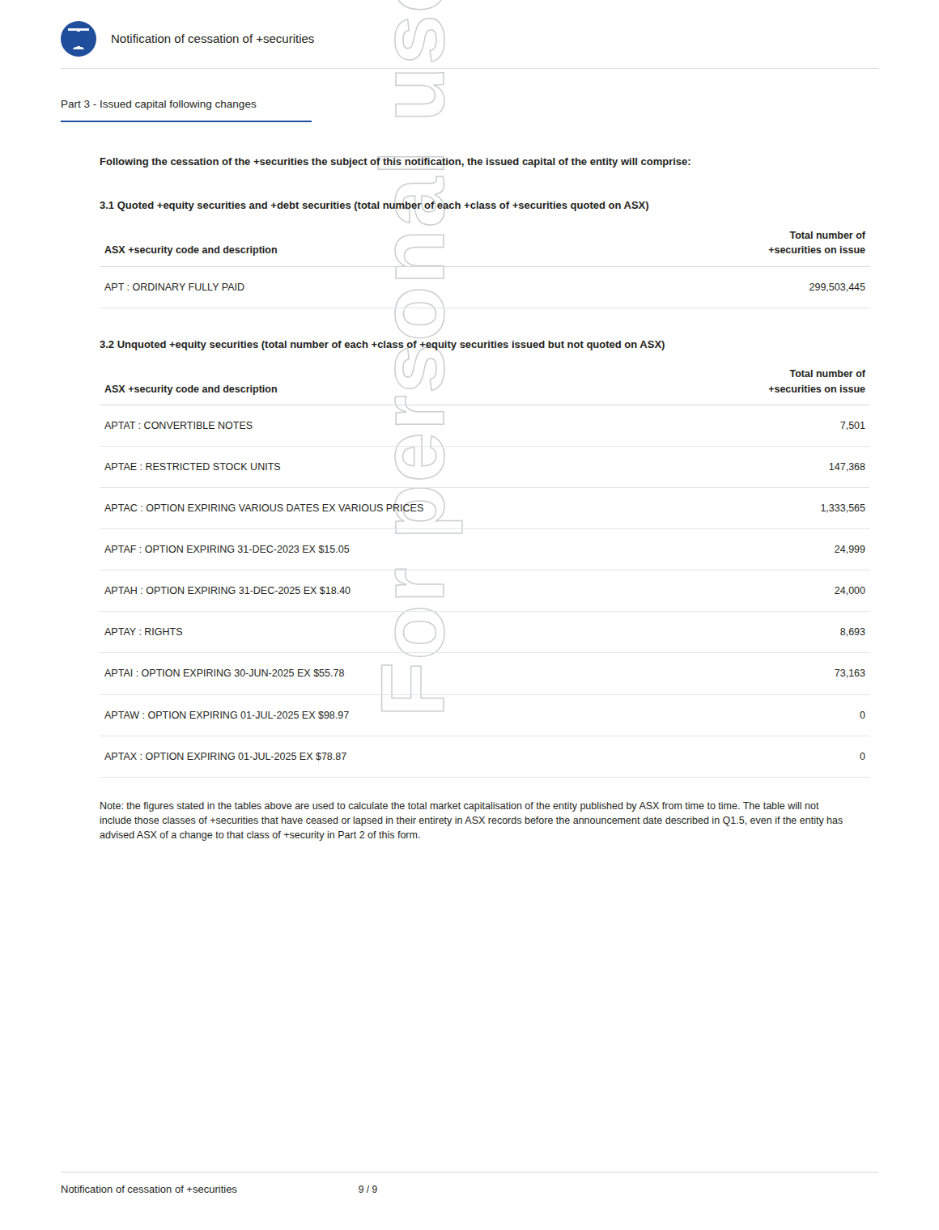For personal use only
Notification of cessation of +securities
Part 3 - Issued capital following changes
Following the cessation of the +securities the subject of this notification, the issued capital of the entity will comprise:
3.1 Quoted +equity securities and +debt securities (total number of each +class of +securities quoted on ASX)
| ASX +security code and description | Total number of +securities on issue |
| --- | --- |
| APT : ORDINARY FULLY PAID | 299,503,445 |
3.2 Unquoted +equity securities (total number of each +class of +equity securities issued but not quoted on ASX)
| ASX +security code and description | Total number of +securities on issue |
| --- | --- |
| APTAT : CONVERTIBLE NOTES | 7,501 |
| APTAE : RESTRICTED STOCK UNITS | 147,368 |
| APTAC : OPTION EXPIRING VARIOUS DATES EX VARIOUS PRICES | 1,333,565 |
| APTAF : OPTION EXPIRING 31-DEC-2023 EX $15.05 | 24,999 |
| APTAH : OPTION EXPIRING 31-DEC-2025 EX $18.40 | 24,000 |
| APTAY : RIGHTS | 8,693 |
| APTAI : OPTION EXPIRING 30-JUN-2025 EX $55.78 | 73,163 |
| APTAW : OPTION EXPIRING 01-JUL-2025 EX $98.97 | 0 |
| APTAX : OPTION EXPIRING 01-JUL-2025 EX $78.87 | 0 |
Note: the figures stated in the tables above are used to calculate the total market capitalisation of the entity published by ASX from time to time. The table will not include those classes of +securities that have ceased or lapsed in their entirety in ASX records before the announcement date described in Q1.5, even if the entity has advised ASX of a change to that class of +security in Part 2 of this form.
Notification of cessation of +securities
9 / 9